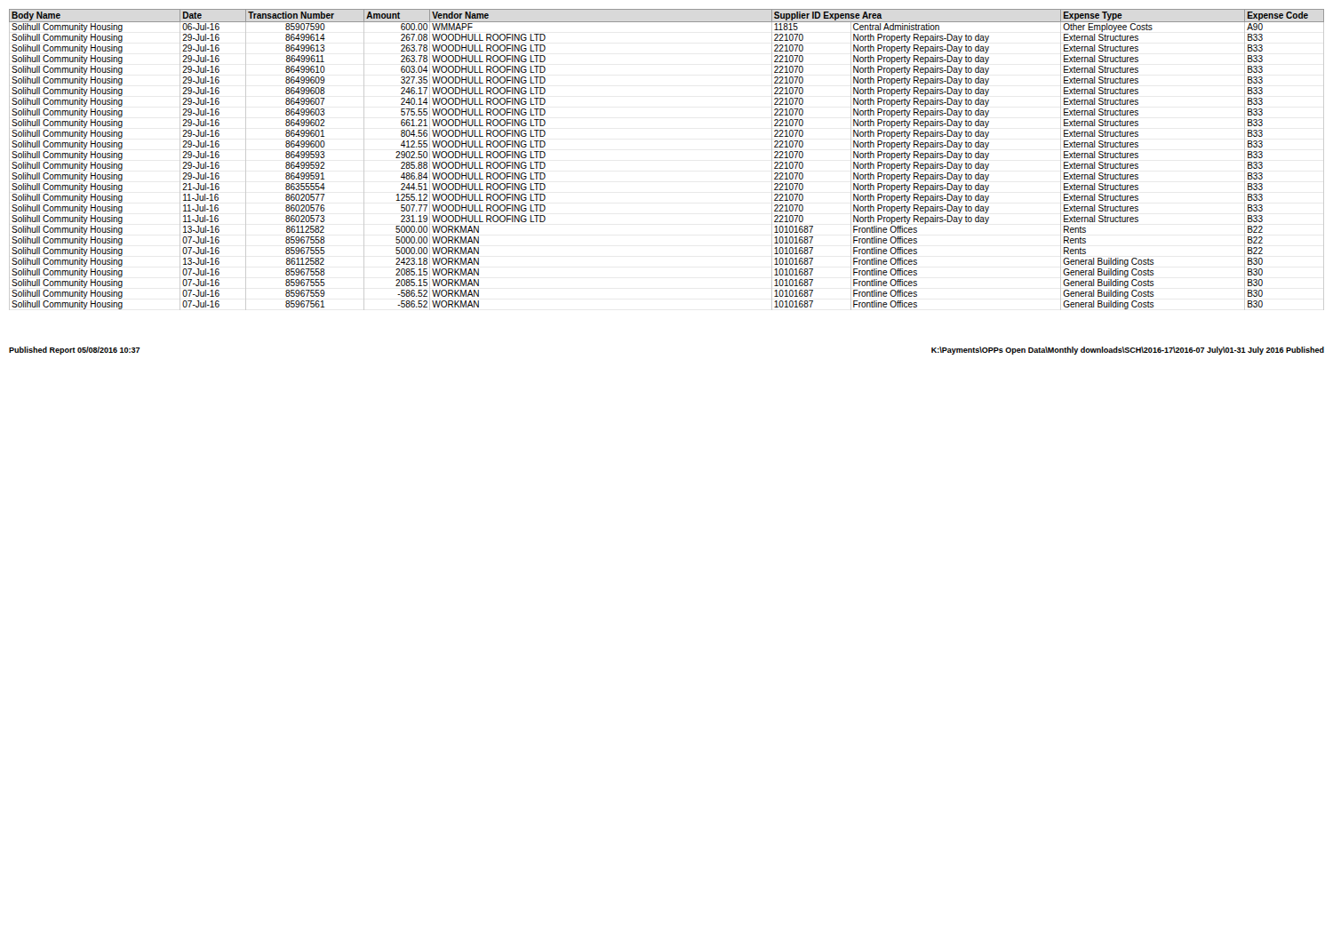| Body Name | Date | Transaction Number | Amount | Vendor Name | Supplier ID Expense Area | Expense Type | Expense Code |
| --- | --- | --- | --- | --- | --- | --- | --- |
| Solihull Community Housing | 06-Jul-16 | 85907590 | 600.00 | WMMAPF | 11815 | Central Administration | Other Employee Costs | A90 |
| Solihull Community Housing | 29-Jul-16 | 86499614 | 267.08 | WOODHULL ROOFING LTD | 221070 | North Property Repairs-Day to day | External Structures | B33 |
| Solihull Community Housing | 29-Jul-16 | 86499613 | 263.78 | WOODHULL ROOFING LTD | 221070 | North Property Repairs-Day to day | External Structures | B33 |
| Solihull Community Housing | 29-Jul-16 | 86499611 | 263.78 | WOODHULL ROOFING LTD | 221070 | North Property Repairs-Day to day | External Structures | B33 |
| Solihull Community Housing | 29-Jul-16 | 86499610 | 603.04 | WOODHULL ROOFING LTD | 221070 | North Property Repairs-Day to day | External Structures | B33 |
| Solihull Community Housing | 29-Jul-16 | 86499609 | 327.35 | WOODHULL ROOFING LTD | 221070 | North Property Repairs-Day to day | External Structures | B33 |
| Solihull Community Housing | 29-Jul-16 | 86499608 | 246.17 | WOODHULL ROOFING LTD | 221070 | North Property Repairs-Day to day | External Structures | B33 |
| Solihull Community Housing | 29-Jul-16 | 86499607 | 240.14 | WOODHULL ROOFING LTD | 221070 | North Property Repairs-Day to day | External Structures | B33 |
| Solihull Community Housing | 29-Jul-16 | 86499603 | 575.55 | WOODHULL ROOFING LTD | 221070 | North Property Repairs-Day to day | External Structures | B33 |
| Solihull Community Housing | 29-Jul-16 | 86499602 | 661.21 | WOODHULL ROOFING LTD | 221070 | North Property Repairs-Day to day | External Structures | B33 |
| Solihull Community Housing | 29-Jul-16 | 86499601 | 804.56 | WOODHULL ROOFING LTD | 221070 | North Property Repairs-Day to day | External Structures | B33 |
| Solihull Community Housing | 29-Jul-16 | 86499600 | 412.55 | WOODHULL ROOFING LTD | 221070 | North Property Repairs-Day to day | External Structures | B33 |
| Solihull Community Housing | 29-Jul-16 | 86499593 | 2902.50 | WOODHULL ROOFING LTD | 221070 | North Property Repairs-Day to day | External Structures | B33 |
| Solihull Community Housing | 29-Jul-16 | 86499592 | 285.88 | WOODHULL ROOFING LTD | 221070 | North Property Repairs-Day to day | External Structures | B33 |
| Solihull Community Housing | 29-Jul-16 | 86499591 | 486.84 | WOODHULL ROOFING LTD | 221070 | North Property Repairs-Day to day | External Structures | B33 |
| Solihull Community Housing | 21-Jul-16 | 86355554 | 244.51 | WOODHULL ROOFING LTD | 221070 | North Property Repairs-Day to day | External Structures | B33 |
| Solihull Community Housing | 11-Jul-16 | 86020577 | 1255.12 | WOODHULL ROOFING LTD | 221070 | North Property Repairs-Day to day | External Structures | B33 |
| Solihull Community Housing | 11-Jul-16 | 86020576 | 507.77 | WOODHULL ROOFING LTD | 221070 | North Property Repairs-Day to day | External Structures | B33 |
| Solihull Community Housing | 11-Jul-16 | 86020573 | 231.19 | WOODHULL ROOFING LTD | 221070 | North Property Repairs-Day to day | External Structures | B33 |
| Solihull Community Housing | 13-Jul-16 | 86112582 | 5000.00 | WORKMAN | 10101687 | Frontline Offices | Rents | B22 |
| Solihull Community Housing | 07-Jul-16 | 85967558 | 5000.00 | WORKMAN | 10101687 | Frontline Offices | Rents | B22 |
| Solihull Community Housing | 07-Jul-16 | 85967555 | 5000.00 | WORKMAN | 10101687 | Frontline Offices | Rents | B22 |
| Solihull Community Housing | 13-Jul-16 | 86112582 | 2423.18 | WORKMAN | 10101687 | Frontline Offices | General Building Costs | B30 |
| Solihull Community Housing | 07-Jul-16 | 85967558 | 2085.15 | WORKMAN | 10101687 | Frontline Offices | General Building Costs | B30 |
| Solihull Community Housing | 07-Jul-16 | 85967555 | 2085.15 | WORKMAN | 10101687 | Frontline Offices | General Building Costs | B30 |
| Solihull Community Housing | 07-Jul-16 | 85967559 | -586.52 | WORKMAN | 10101687 | Frontline Offices | General Building Costs | B30 |
| Solihull Community Housing | 07-Jul-16 | 85967561 | -586.52 | WORKMAN | 10101687 | Frontline Offices | General Building Costs | B30 |
Published Report 05/08/2016 10:37 K:\Payments\OPPs Open Data\Monthly downloads\SCH\2016-17\2016-07 July\01-31 July 2016 Published